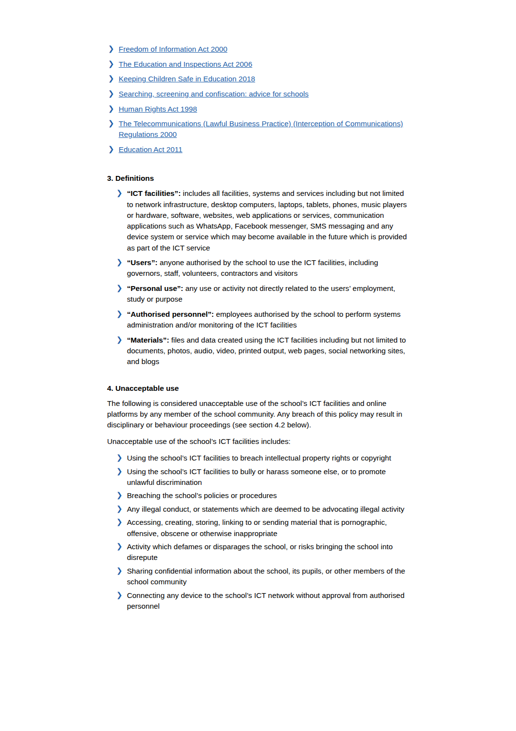Freedom of Information Act 2000
The Education and Inspections Act 2006
Keeping Children Safe in Education 2018
Searching, screening and confiscation: advice for schools
Human Rights Act 1998
The Telecommunications (Lawful Business Practice) (Interception of Communications) Regulations 2000
Education Act 2011
3. Definitions
“ICT facilities”: includes all facilities, systems and services including but not limited to network infrastructure, desktop computers, laptops, tablets, phones, music players or hardware, software, websites, web applications or services, communication applications such as WhatsApp, Facebook messenger, SMS messaging and any device system or service which may become available in the future which is provided as part of the ICT service
“Users”: anyone authorised by the school to use the ICT facilities, including governors, staff, volunteers, contractors and visitors
“Personal use”: any use or activity not directly related to the users’ employment, study or purpose
“Authorised personnel”: employees authorised by the school to perform systems administration and/or monitoring of the ICT facilities
“Materials”: files and data created using the ICT facilities including but not limited to documents, photos, audio, video, printed output, web pages, social networking sites, and blogs
4. Unacceptable use
The following is considered unacceptable use of the school’s ICT facilities and online platforms by any member of the school community. Any breach of this policy may result in disciplinary or behaviour proceedings (see section 4.2 below).
Unacceptable use of the school’s ICT facilities includes:
Using the school’s ICT facilities to breach intellectual property rights or copyright
Using the school’s ICT facilities to bully or harass someone else, or to promote unlawful discrimination
Breaching the school’s policies or procedures
Any illegal conduct, or statements which are deemed to be advocating illegal activity
Accessing, creating, storing, linking to or sending material that is pornographic, offensive, obscene or otherwise inappropriate
Activity which defames or disparages the school, or risks bringing the school into disrepute
Sharing confidential information about the school, its pupils, or other members of the school community
Connecting any device to the school’s ICT network without approval from authorised personnel